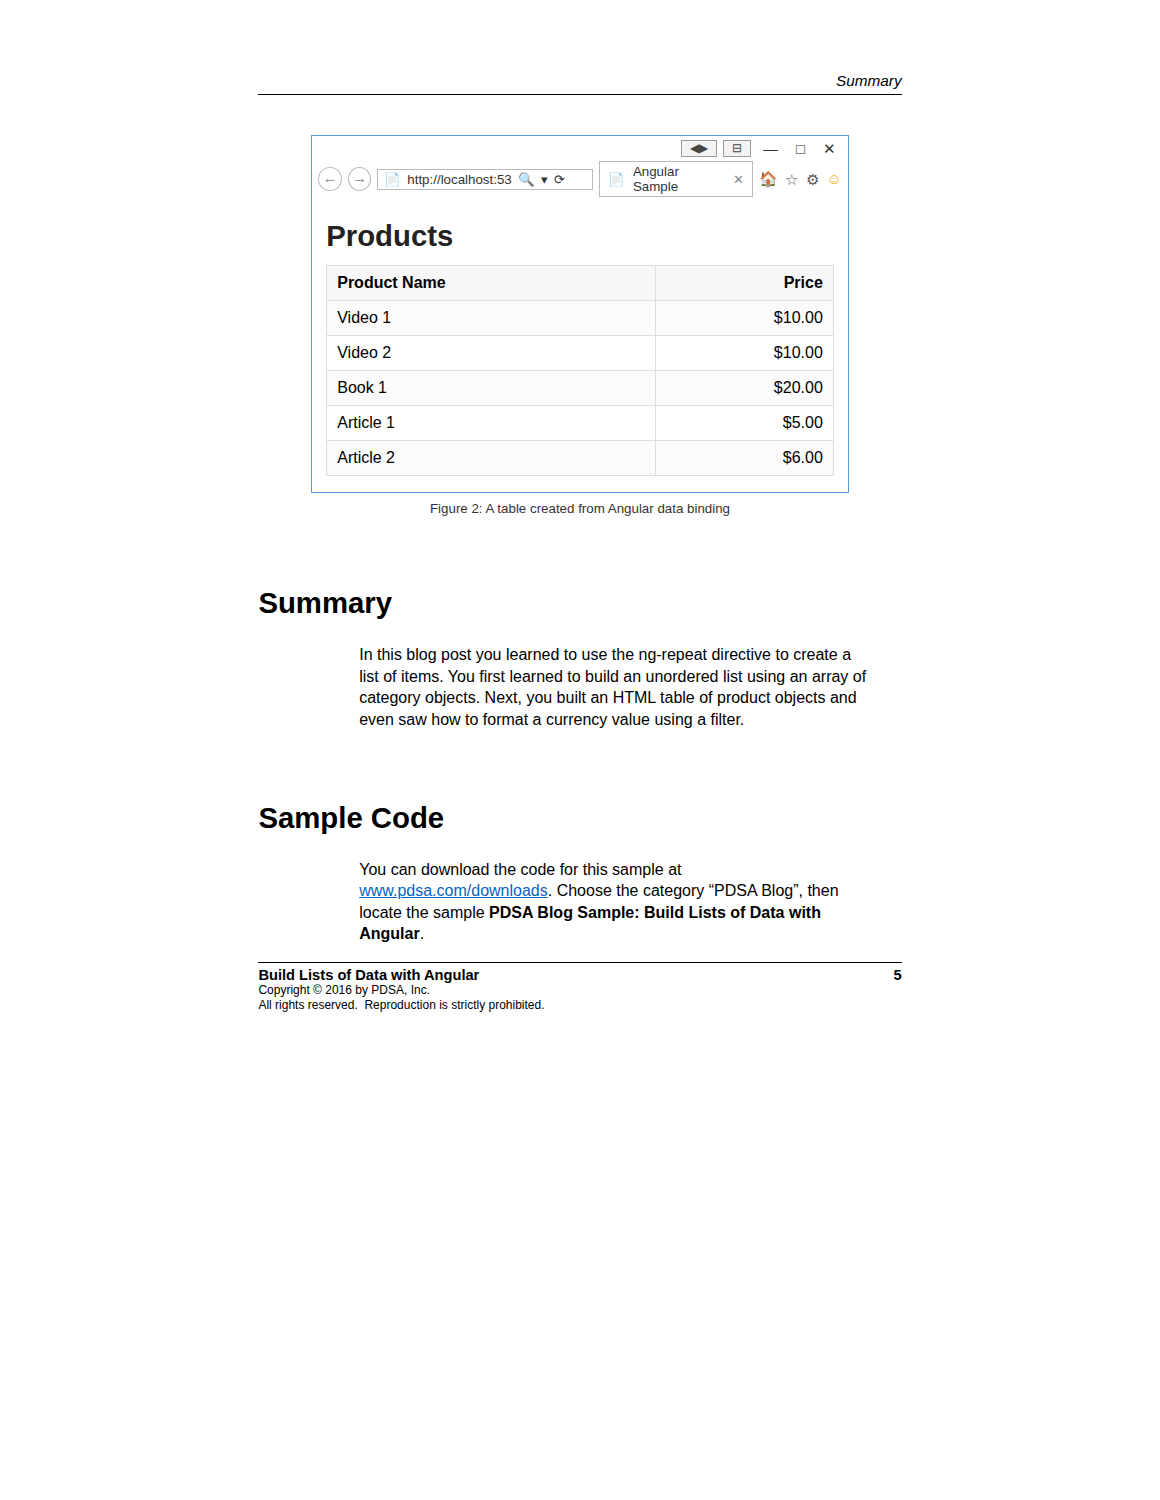Summary
◀▶ ⊟ — □ ✕
← → 📄 http://localhost:53 🔍 ▾ ⟳ 📄 Angular Sample ✕ 🏠 ☆ ⚙ ☺
Products
| Product Name | Price |
| --- | --- |
| Video 1 | $10.00 |
| Video 2 | $10.00 |
| Book 1 | $20.00 |
| Article 1 | $5.00 |
| Article 2 | $6.00 |
Figure 2: A table created from Angular data binding
Summary
In this blog post you learned to use the ng-repeat directive to create a list of items. You first learned to build an unordered list using an array of category objects. Next, you built an HTML table of product objects and even saw how to format a currency value using a filter.
Sample Code
You can download the code for this sample at www.pdsa.com/downloads. Choose the category “PDSA Blog”, then locate the sample PDSA Blog Sample: Build Lists of Data with Angular.
Build Lists of Data with Angular 5
Copyright © 2016 by PDSA, Inc.
All rights reserved. Reproduction is strictly prohibited.